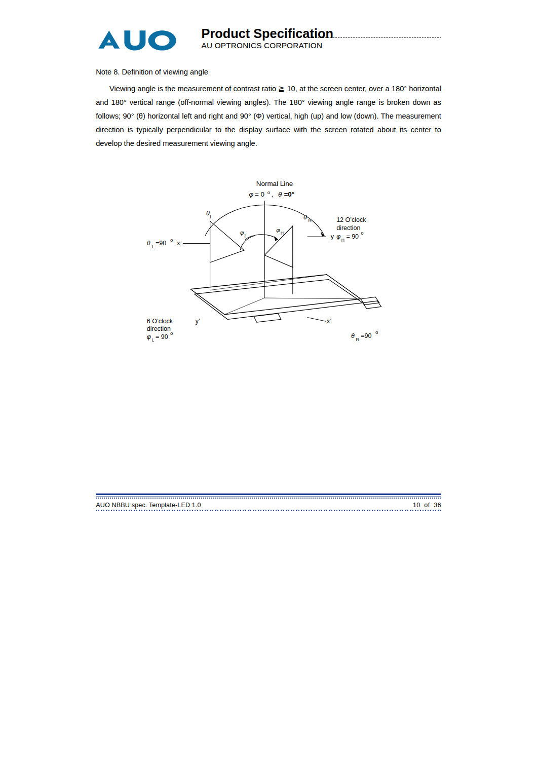Product Specification
AU OPTRONICS CORPORATION
Note 8. Definition of viewing angle
Viewing angle is the measurement of contrast ratio ≧ 10, at the screen center, over a 180° horizontal and 180° vertical range (off-normal viewing angles). The 180° viewing angle range is broken down as follows; 90° (θ) horizontal left and right and 90° (Φ) vertical, high (up) and low (down). The measurement direction is typically perpendicular to the display surface with the screen rotated about its center to develop the desired measurement viewing angle.
Normal Line φ = 0 o , θ =0° θ l θ R φ H φ l θ L =90 o x 12 O’clock direction y φ H = 90 o 6 O’clock direction φ L = 90 o y’ x’ θ R =90 o
AUO NBBU spec. Template-LED 1.0
10 of 36